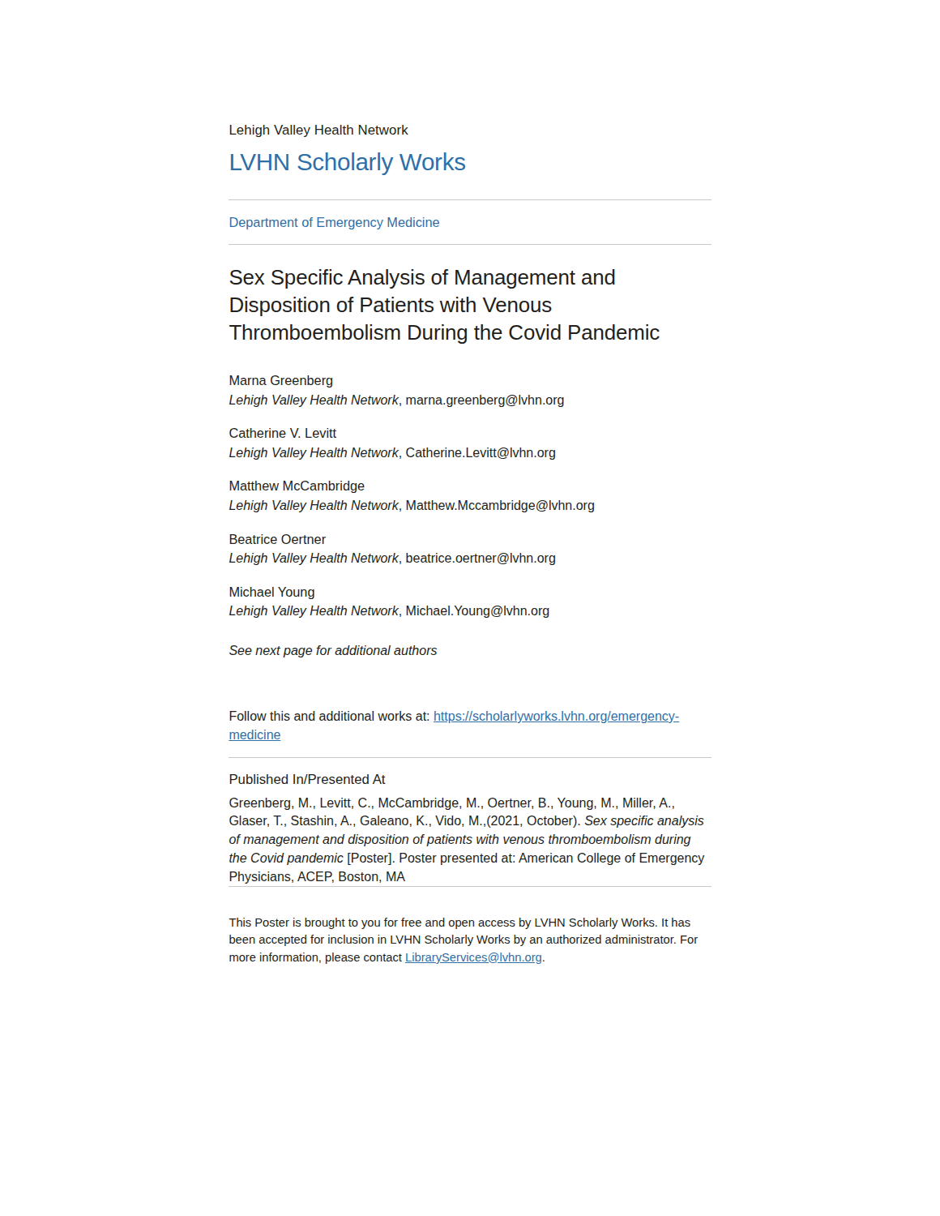Lehigh Valley Health Network
LVHN Scholarly Works
Department of Emergency Medicine
Sex Specific Analysis of Management and Disposition of Patients with Venous Thromboembolism During the Covid Pandemic
Marna Greenberg Lehigh Valley Health Network, marna.greenberg@lvhn.org
Catherine V. Levitt Lehigh Valley Health Network, Catherine.Levitt@lvhn.org
Matthew McCambridge Lehigh Valley Health Network, Matthew.Mccambridge@lvhn.org
Beatrice Oertner Lehigh Valley Health Network, beatrice.oertner@lvhn.org
Michael Young Lehigh Valley Health Network, Michael.Young@lvhn.org
See next page for additional authors
Follow this and additional works at: https://scholarlyworks.lvhn.org/emergency-medicine
Published In/Presented At
Greenberg, M., Levitt, C., McCambridge, M., Oertner, B., Young, M., Miller, A., Glaser, T., Stashin, A., Galeano, K., Vido, M.,(2021, October). Sex specific analysis of management and disposition of patients with venous thromboembolism during the Covid pandemic [Poster]. Poster presented at: American College of Emergency Physicians, ACEP, Boston, MA
This Poster is brought to you for free and open access by LVHN Scholarly Works. It has been accepted for inclusion in LVHN Scholarly Works by an authorized administrator. For more information, please contact LibraryServices@lvhn.org.